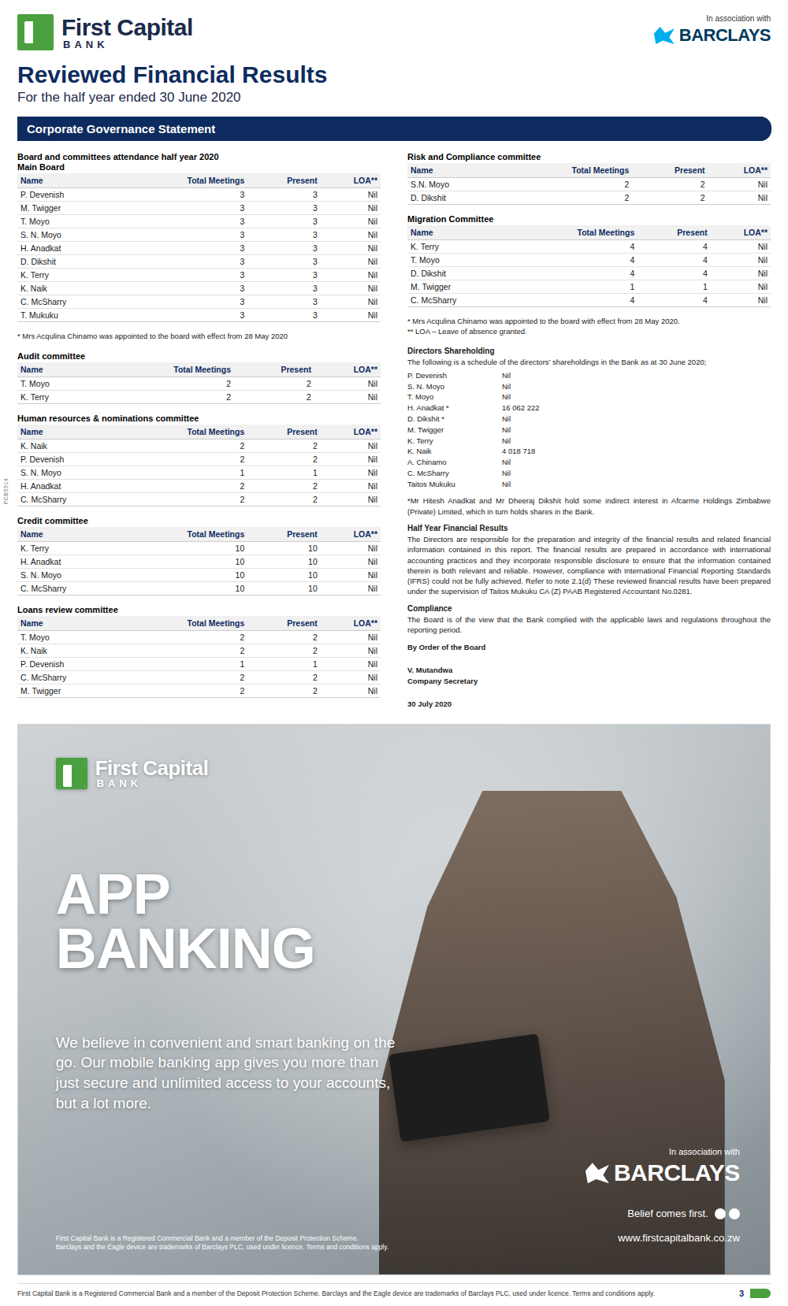FCB5914
First Capital
BANK
In association with
BARCLAYS
Reviewed Financial Results
For the half year ended 30 June 2020
Corporate Governance Statement
Board and committees attendance half year 2020
Main Board
| Name | Total Meetings | Present | LOA** |
| --- | --- | --- | --- |
| P. Devenish | 3 | 3 | Nil |
| M. Twigger | 3 | 3 | Nil |
| T. Moyo | 3 | 3 | Nil |
| S. N. Moyo | 3 | 3 | Nil |
| H. Anadkat | 3 | 3 | Nil |
| D. Dikshit | 3 | 3 | Nil |
| K. Terry | 3 | 3 | Nil |
| K. Naik | 3 | 3 | Nil |
| C. McSharry | 3 | 3 | Nil |
| T. Mukuku | 3 | 3 | Nil |
* Mrs Acqulina Chinamo was appointed to the board with effect from 28 May 2020
Audit committee
| Name | Total Meetings | Present | LOA** |
| --- | --- | --- | --- |
| T. Moyo | 2 | 2 | Nil |
| K. Terry | 2 | 2 | Nil |
Human resources & nominations committee
| Name | Total Meetings | Present | LOA** |
| --- | --- | --- | --- |
| K. Naik | 2 | 2 | Nil |
| P. Devenish | 2 | 2 | Nil |
| S. N. Moyo | 1 | 1 | Nil |
| H. Anadkat | 2 | 2 | Nil |
| C. McSharry | 2 | 2 | Nil |
Credit committee
| Name | Total Meetings | Present | LOA** |
| --- | --- | --- | --- |
| K. Terry | 10 | 10 | Nil |
| H. Anadkat | 10 | 10 | Nil |
| S. N. Moyo | 10 | 10 | Nil |
| C. McSharry | 10 | 10 | Nil |
Loans review committee
| Name | Total Meetings | Present | LOA** |
| --- | --- | --- | --- |
| T. Moyo | 2 | 2 | Nil |
| K. Naik | 2 | 2 | Nil |
| P. Devenish | 1 | 1 | Nil |
| C. McSharry | 2 | 2 | Nil |
| M. Twigger | 2 | 2 | Nil |
Risk and Compliance committee
| Name | Total Meetings | Present | LOA** |
| --- | --- | --- | --- |
| S.N. Moyo | 2 | 2 | Nil |
| D. Dikshit | 2 | 2 | Nil |
Migration Committee
| Name | Total Meetings | Present | LOA** |
| --- | --- | --- | --- |
| K. Terry | 4 | 4 | Nil |
| T. Moyo | 4 | 4 | Nil |
| D. Dikshit | 4 | 4 | Nil |
| M. Twigger | 1 | 1 | Nil |
| C. McSharry | 4 | 4 | Nil |
* Mrs Acqulina Chinamo was appointed to the board with effect from 28 May 2020.
** LOA – Leave of absence granted.
Directors Shareholding
The following is a schedule of the directors’ shareholdings in the Bank as at 30 June 2020;
P. Devenish
Nil
S. N. Moyo
Nil
T. Moyo
Nil
H. Anadkat *
16 062 222
D. Dikshit *
Nil
M. Twigger
Nil
K. Terry
Nil
K. Naik
4 018 718
A. Chinamo
Nil
C. McSharry
Nil
Taitos Mukuku
Nil
*Mr Hitesh Anadkat and Mr Dheeraj Dikshit hold some indirect interest in Afcarme Holdings Zimbabwe (Private) Limited, which in turn holds shares in the Bank.
Half Year Financial Results
The Directors are responsible for the preparation and integrity of the financial results and related financial information contained in this report. The financial results are prepared in accordance with international accounting practices and they incorporate responsible disclosure to ensure that the information contained therein is both relevant and reliable. However, compliance with International Financial Reporting Standards (IFRS) could not be fully achieved. Refer to note 2.1(d) These reviewed financial results have been prepared under the supervision of Taitos Mukuku CA (Z) PAAB Registered Accountant No.0281.
Compliance
The Board is of the view that the Bank complied with the applicable laws and regulations throughout the reporting period.
By Order of the Board
V. Mutandwa
Company Secretary
30 July 2020
First Capital
BANK
APP
BANKING
We believe in convenient and smart banking on the go. Our mobile banking app gives you more than just secure and unlimited access to your accounts, but a lot more.
In association with
BARCLAYS
Belief comes first.
www.firstcapitalbank.co.zw
First Capital Bank is a Registered Commercial Bank and a member of the Deposit Protection Scheme.
Barclays and the Eagle device are trademarks of Barclays PLC, used under licence. Terms and conditions apply.
First Capital Bank is a Registered Commercial Bank and a member of the Deposit Protection Scheme. Barclays and the Eagle device are trademarks of Barclays PLC, used under licence. Terms and conditions apply.
3